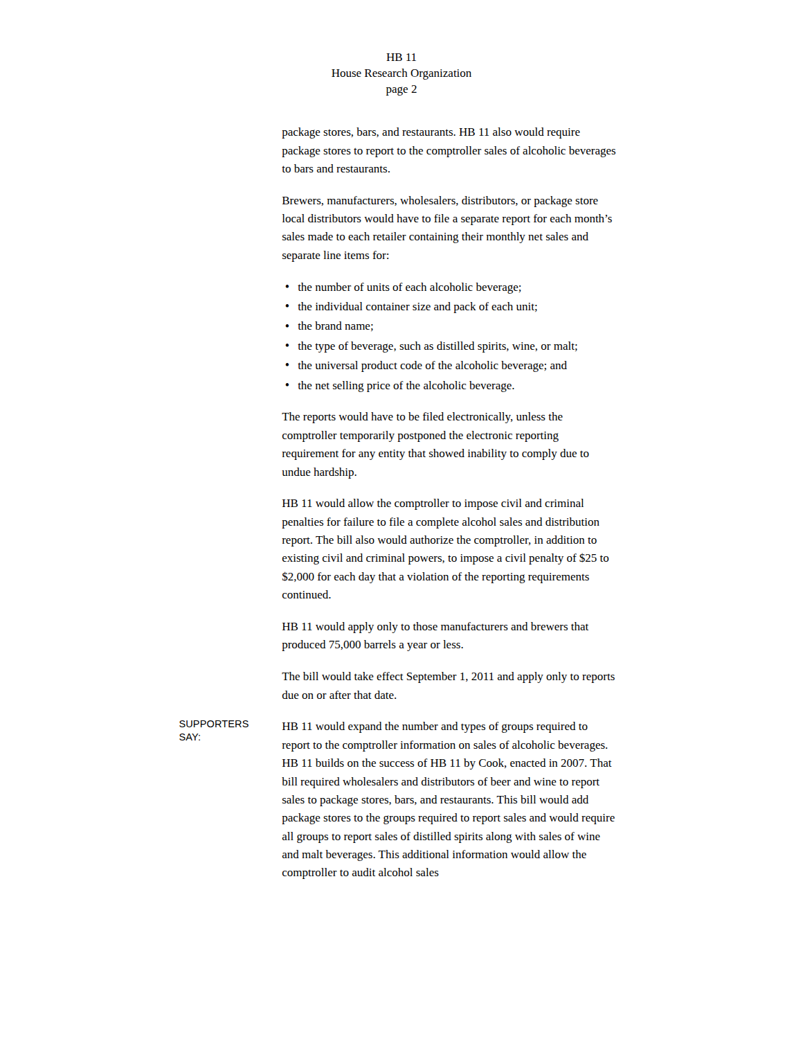HB 11
House Research Organization
page 2
package stores, bars, and restaurants. HB 11 also would require package stores to report to the comptroller sales of alcoholic beverages to bars and restaurants.
Brewers, manufacturers, wholesalers, distributors, or package store local distributors would have to file a separate report for each month’s sales made to each retailer containing their monthly net sales and separate line items for:
the number of units of each alcoholic beverage;
the individual container size and pack of each unit;
the brand name;
the type of beverage, such as distilled spirits, wine, or malt;
the universal product code of the alcoholic beverage; and
the net selling price of the alcoholic beverage.
The reports would have to be filed electronically, unless the comptroller temporarily postponed the electronic reporting requirement for any entity that showed inability to comply due to undue hardship.
HB 11 would allow the comptroller to impose civil and criminal penalties for failure to file a complete alcohol sales and distribution report. The bill also would authorize the comptroller, in addition to existing civil and criminal powers, to impose a civil penalty of $25 to $2,000 for each day that a violation of the reporting requirements continued.
HB 11 would apply only to those manufacturers and brewers that produced 75,000 barrels a year or less.
The bill would take effect September 1, 2011 and apply only to reports due on or after that date.
SUPPORTERS
SAY:
HB 11 would expand the number and types of groups required to report to the comptroller information on sales of alcoholic beverages. HB 11 builds on the success of HB 11 by Cook, enacted in 2007. That bill required wholesalers and distributors of beer and wine to report sales to package stores, bars, and restaurants. This bill would add package stores to the groups required to report sales and would require all groups to report sales of distilled spirits along with sales of wine and malt beverages. This additional information would allow the comptroller to audit alcohol sales